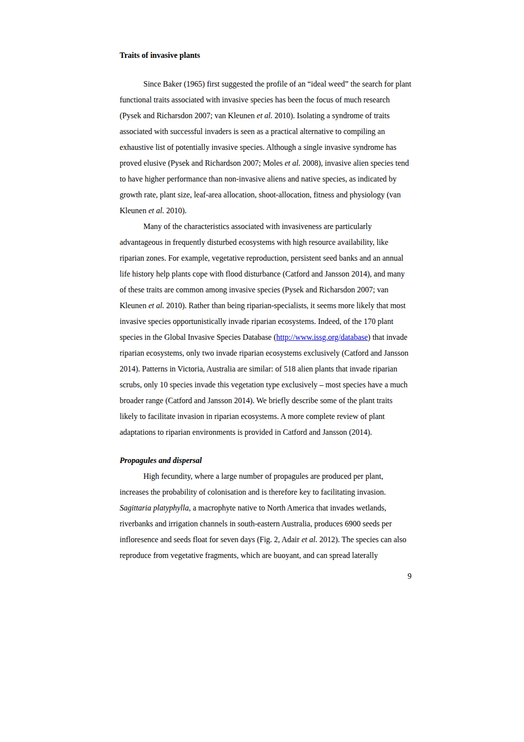Traits of invasive plants
Since Baker (1965) first suggested the profile of an “ideal weed” the search for plant functional traits associated with invasive species has been the focus of much research (Pysek and Richarsdon 2007; van Kleunen et al. 2010). Isolating a syndrome of traits associated with successful invaders is seen as a practical alternative to compiling an exhaustive list of potentially invasive species. Although a single invasive syndrome has proved elusive (Pysek and Richardson 2007; Moles et al. 2008), invasive alien species tend to have higher performance than non-invasive aliens and native species, as indicated by growth rate, plant size, leaf-area allocation, shoot-allocation, fitness and physiology (van Kleunen et al. 2010).
Many of the characteristics associated with invasiveness are particularly advantageous in frequently disturbed ecosystems with high resource availability, like riparian zones. For example, vegetative reproduction, persistent seed banks and an annual life history help plants cope with flood disturbance (Catford and Jansson 2014), and many of these traits are common among invasive species (Pysek and Richarsdon 2007; van Kleunen et al. 2010). Rather than being riparian-specialists, it seems more likely that most invasive species opportunistically invade riparian ecosystems. Indeed, of the 170 plant species in the Global Invasive Species Database (http://www.issg.org/database) that invade riparian ecosystems, only two invade riparian ecosystems exclusively (Catford and Jansson 2014). Patterns in Victoria, Australia are similar: of 518 alien plants that invade riparian scrubs, only 10 species invade this vegetation type exclusively – most species have a much broader range (Catford and Jansson 2014). We briefly describe some of the plant traits likely to facilitate invasion in riparian ecosystems. A more complete review of plant adaptations to riparian environments is provided in Catford and Jansson (2014).
Propagules and dispersal
High fecundity, where a large number of propagules are produced per plant, increases the probability of colonisation and is therefore key to facilitating invasion. Sagittaria platyphylla, a macrophyte native to North America that invades wetlands, riverbanks and irrigation channels in south-eastern Australia, produces 6900 seeds per infloresence and seeds float for seven days (Fig. 2, Adair et al. 2012). The species can also reproduce from vegetative fragments, which are buoyant, and can spread laterally
9